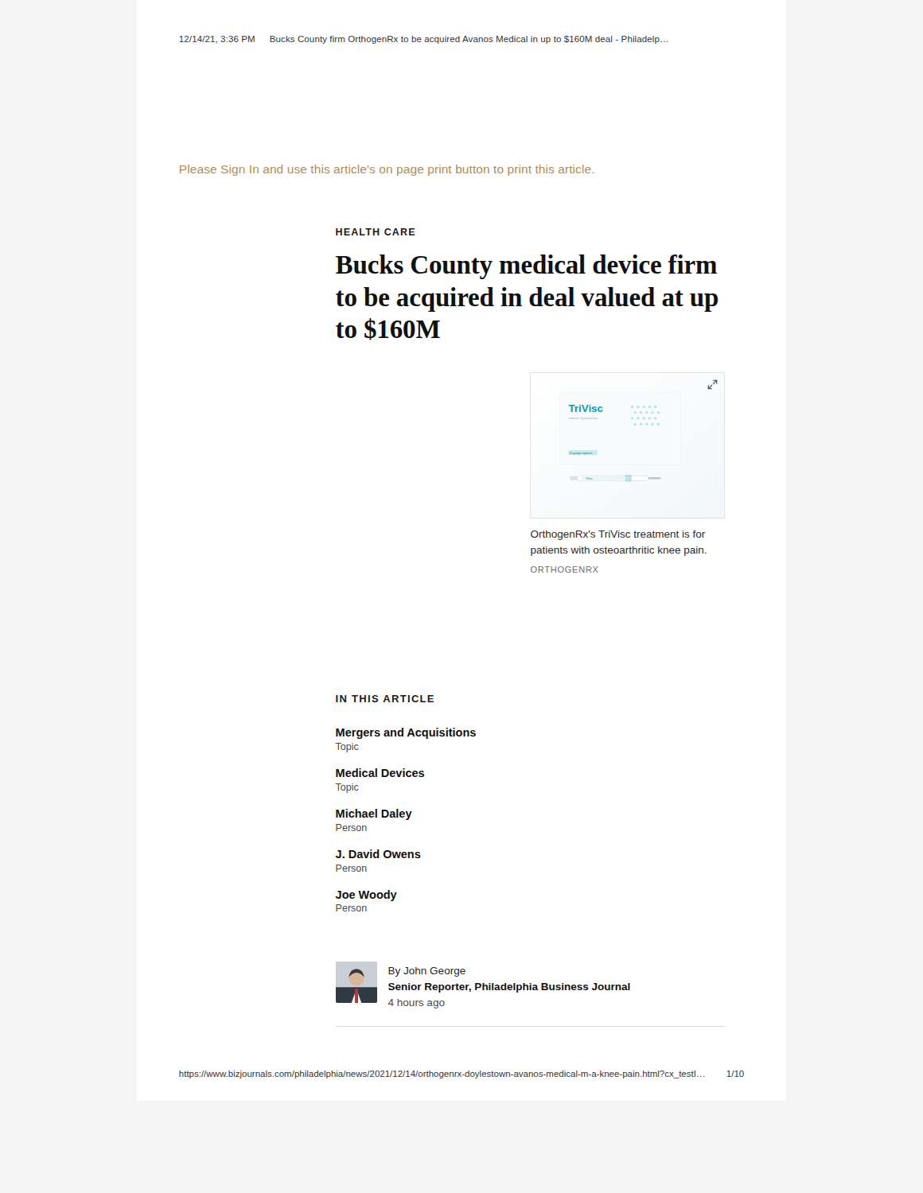12/14/21, 3:36 PM Bucks County firm OrthogenRx to be acquired Avanos Medical in up to $160M deal - Philadelphia Business Journal
Please Sign In and use this article's on page print button to print this article.
Health Care
Bucks County medical device firm to be acquired in deal valued at up to $160M
OrthogenRx's TriVisc treatment is for patients with osteoarthritic knee pain.
OrthogenRx
In this article
Mergers and Acquisitions Topic
Medical Devices Topic
Michael Daley Person
J. David Owens Person
Joe Woody Person
By John George
Senior Reporter, Philadelphia Business Journal
4 hours ago
https://www.bizjournals.com/philadelphia/news/2021/12/14/orthogenrx-doylestown-avanos-medical-m-a-knee-pain.html?cx_testId=40&cx_testVariant… 1/10